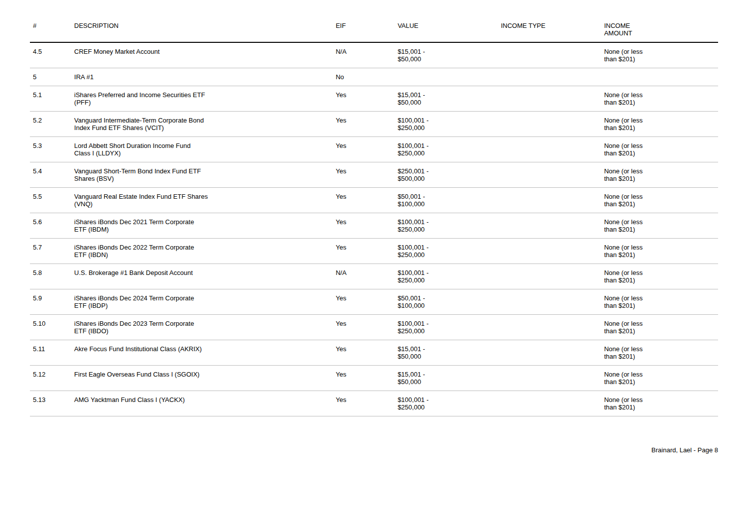| # | DESCRIPTION | EIF | VALUE | INCOME TYPE | INCOME AMOUNT |
| --- | --- | --- | --- | --- | --- |
| 4.5 | CREF Money Market Account | N/A | $15,001 - $50,000 | | None (or less than $201) |
| 5 | IRA #1 | No | | | |
| 5.1 | iShares Preferred and Income Securities ETF (PFF) | Yes | $15,001 - $50,000 | | None (or less than $201) |
| 5.2 | Vanguard Intermediate-Term Corporate Bond Index Fund ETF Shares (VCIT) | Yes | $100,001 - $250,000 | | None (or less than $201) |
| 5.3 | Lord Abbett Short Duration Income Fund Class I (LLDYX) | Yes | $100,001 - $250,000 | | None (or less than $201) |
| 5.4 | Vanguard Short-Term Bond Index Fund ETF Shares (BSV) | Yes | $250,001 - $500,000 | | None (or less than $201) |
| 5.5 | Vanguard Real Estate Index Fund ETF Shares (VNQ) | Yes | $50,001 - $100,000 | | None (or less than $201) |
| 5.6 | iShares iBonds Dec 2021 Term Corporate ETF (IBDM) | Yes | $100,001 - $250,000 | | None (or less than $201) |
| 5.7 | iShares iBonds Dec 2022 Term Corporate ETF (IBDN) | Yes | $100,001 - $250,000 | | None (or less than $201) |
| 5.8 | U.S. Brokerage #1 Bank Deposit Account | N/A | $100,001 - $250,000 | | None (or less than $201) |
| 5.9 | iShares iBonds Dec 2024 Term Corporate ETF (IBDP) | Yes | $50,001 - $100,000 | | None (or less than $201) |
| 5.10 | iShares iBonds Dec 2023 Term Corporate ETF (IBDO) | Yes | $100,001 - $250,000 | | None (or less than $201) |
| 5.11 | Akre Focus Fund Institutional Class (AKRIX) | Yes | $15,001 - $50,000 | | None (or less than $201) |
| 5.12 | First Eagle Overseas Fund Class I (SGOIX) | Yes | $15,001 - $50,000 | | None (or less than $201) |
| 5.13 | AMG Yacktman Fund Class I (YACKX) | Yes | $100,001 - $250,000 | | None (or less than $201) |
Brainard, Lael - Page 8